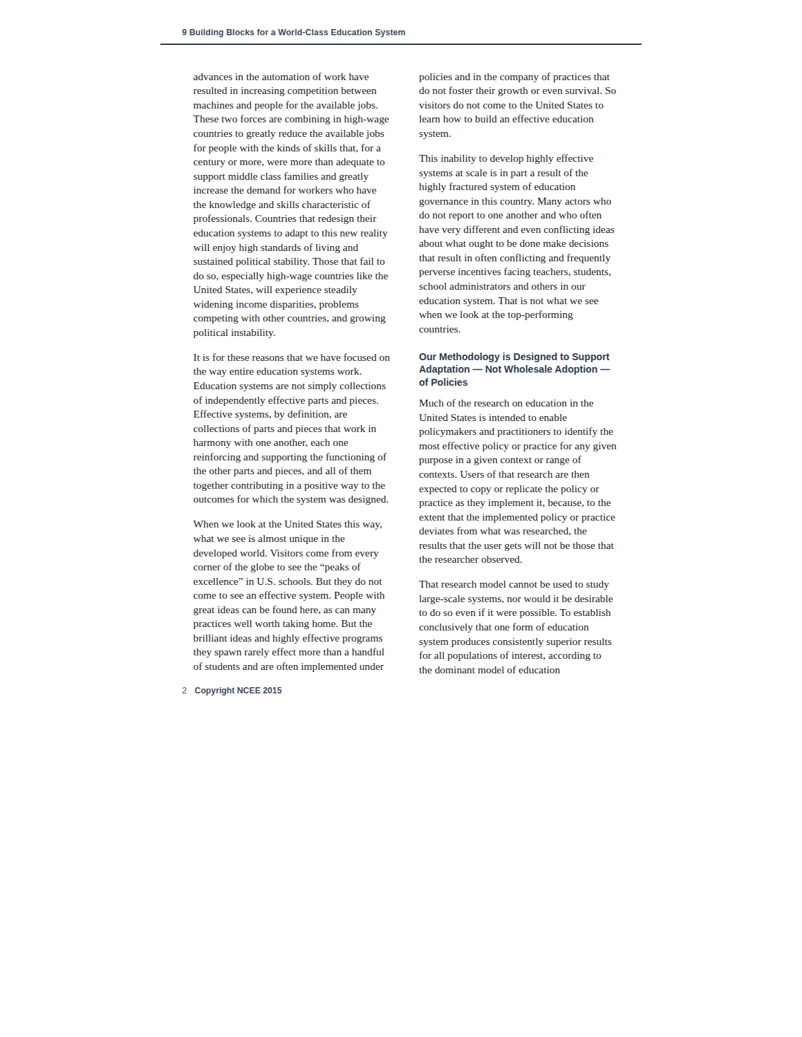9 Building Blocks for a World-Class Education System
advances in the automation of work have resulted in increasing competition between machines and people for the available jobs. These two forces are combining in high-wage countries to greatly reduce the available jobs for people with the kinds of skills that, for a century or more, were more than adequate to support middle class families and greatly increase the demand for workers who have the knowledge and skills characteristic of professionals. Countries that redesign their education systems to adapt to this new reality will enjoy high standards of living and sustained political stability. Those that fail to do so, especially high-wage countries like the United States, will experience steadily widening income disparities, problems competing with other countries, and growing political instability.
It is for these reasons that we have focused on the way entire education systems work. Education systems are not simply collections of independently effective parts and pieces. Effective systems, by definition, are collections of parts and pieces that work in harmony with one another, each one reinforcing and supporting the functioning of the other parts and pieces, and all of them together contributing in a positive way to the outcomes for which the system was designed.
When we look at the United States this way, what we see is almost unique in the developed world. Visitors come from every corner of the globe to see the “peaks of excellence” in U.S. schools. But they do not come to see an effective system. People with great ideas can be found here, as can many practices well worth taking home. But the brilliant ideas and highly effective programs they spawn rarely effect more than a handful of students and are often implemented under policies and in the company of practices that do not foster their growth or even survival. So visitors do not come to the United States to learn how to build an effective education system.
This inability to develop highly effective systems at scale is in part a result of the highly fractured system of education governance in this country. Many actors who do not report to one another and who often have very different and even conflicting ideas about what ought to be done make decisions that result in often conflicting and frequently perverse incentives facing teachers, students, school administrators and others in our education system. That is not what we see when we look at the top-performing countries.
Our Methodology is Designed to Support Adaptation — Not Wholesale Adoption — of Policies
Much of the research on education in the United States is intended to enable policymakers and practitioners to identify the most effective policy or practice for any given purpose in a given context or range of contexts. Users of that research are then expected to copy or replicate the policy or practice as they implement it, because, to the extent that the implemented policy or practice deviates from what was researched, the results that the user gets will not be those that the researcher observed.
That research model cannot be used to study large-scale systems, nor would it be desirable to do so even if it were possible. To establish conclusively that one form of education system produces consistently superior results for all populations of interest, according to the dominant model of education
2 Copyright NCEE 2015